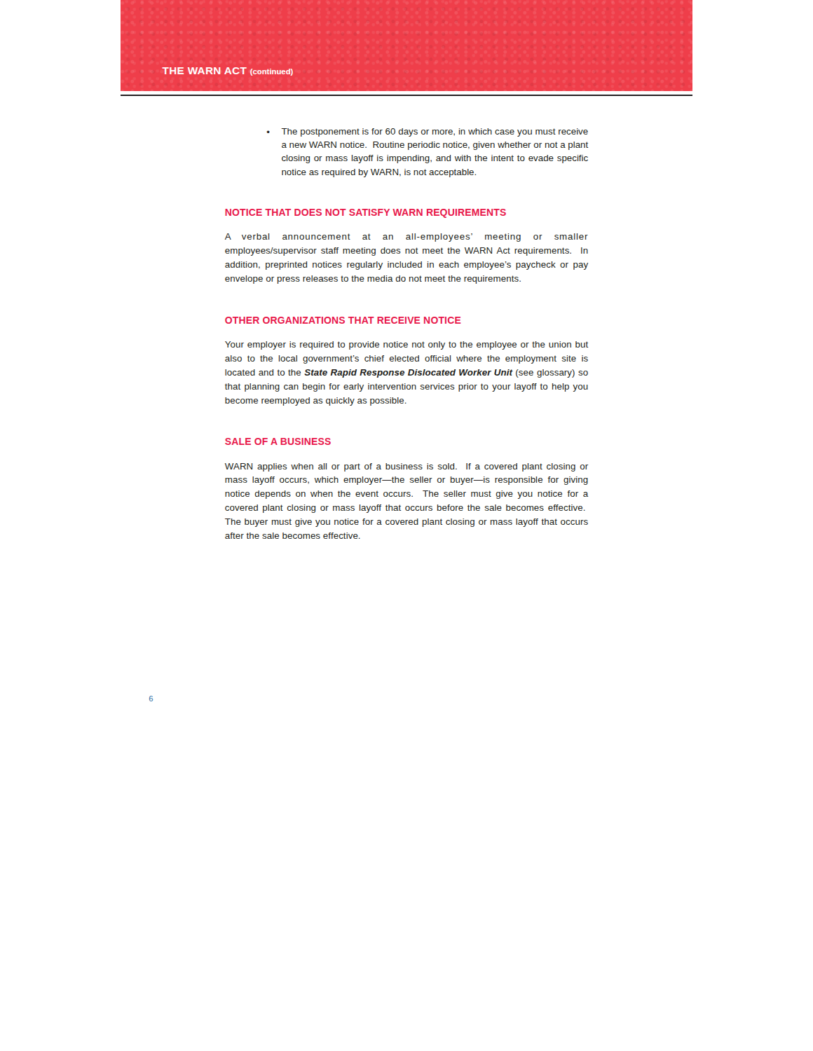THE WARN ACT (continued)
•
The postponement is for 60 days or more, in which case you must receive a new WARN notice. Routine periodic notice, given whether or not a plant closing or mass layoff is impending, and with the intent to evade specific notice as required by WARN, is not acceptable.
Notice That Does Not Satisfy WARN Requirements
A verbal announcement at an all-employees’ meeting or smaller employees/supervisor staff meeting does not meet the WARN Act requirements. In addition, preprinted notices regularly included in each employee’s paycheck or pay envelope or press releases to the media do not meet the requirements.
Other Organizations That Receive Notice
Your employer is required to provide notice not only to the employee or the union but also to the local government’s chief elected official where the employment site is located and to the State Rapid Response Dislocated Worker Unit (see glossary) so that planning can begin for early intervention services prior to your layoff to help you become reemployed as quickly as possible.
Sale of a Business
WARN applies when all or part of a business is sold. If a covered plant closing or mass layoff occurs, which employer—the seller or buyer—is responsible for giving notice depends on when the event occurs. The seller must give you notice for a covered plant closing or mass layoff that occurs before the sale becomes effective. The buyer must give you notice for a covered plant closing or mass layoff that occurs after the sale becomes effective.
6